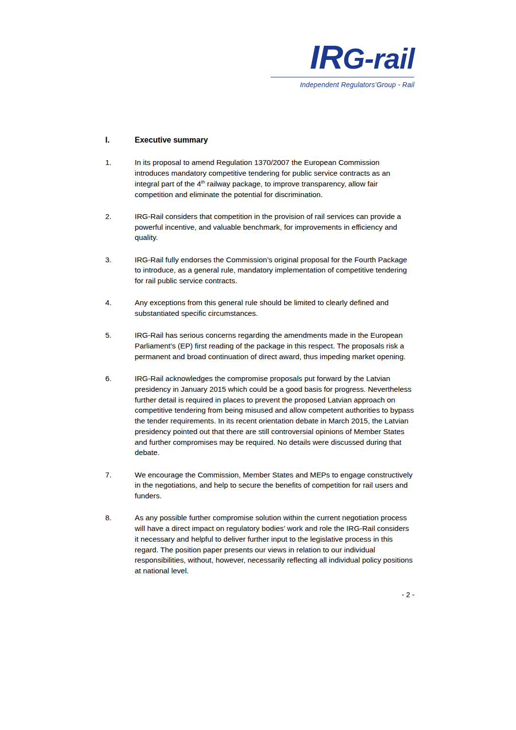IRG-rail
Independent Regulators’Group - Rail
I. Executive summary
1. In its proposal to amend Regulation 1370/2007 the European Commission introduces mandatory competitive tendering for public service contracts as an integral part of the 4th railway package, to improve transparency, allow fair competition and eliminate the potential for discrimination.
2. IRG-Rail considers that competition in the provision of rail services can provide a powerful incentive, and valuable benchmark, for improvements in efficiency and quality.
3. IRG-Rail fully endorses the Commission’s original proposal for the Fourth Package to introduce, as a general rule, mandatory implementation of competitive tendering for rail public service contracts.
4. Any exceptions from this general rule should be limited to clearly defined and substantiated specific circumstances.
5. IRG-Rail has serious concerns regarding the amendments made in the European Parliament’s (EP) first reading of the package in this respect. The proposals risk a permanent and broad continuation of direct award, thus impeding market opening.
6. IRG-Rail acknowledges the compromise proposals put forward by the Latvian presidency in January 2015 which could be a good basis for progress. Nevertheless further detail is required in places to prevent the proposed Latvian approach on competitive tendering from being misused and allow competent authorities to bypass the tender requirements. In its recent orientation debate in March 2015, the Latvian presidency pointed out that there are still controversial opinions of Member States and further compromises may be required. No details were discussed during that debate.
7. We encourage the Commission, Member States and MEPs to engage constructively in the negotiations, and help to secure the benefits of competition for rail users and funders.
8. As any possible further compromise solution within the current negotiation process will have a direct impact on regulatory bodies’ work and role the IRG-Rail considers it necessary and helpful to deliver further input to the legislative process in this regard. The position paper presents our views in relation to our individual responsibilities, without, however, necessarily reflecting all individual policy positions at national level.
- 2 -